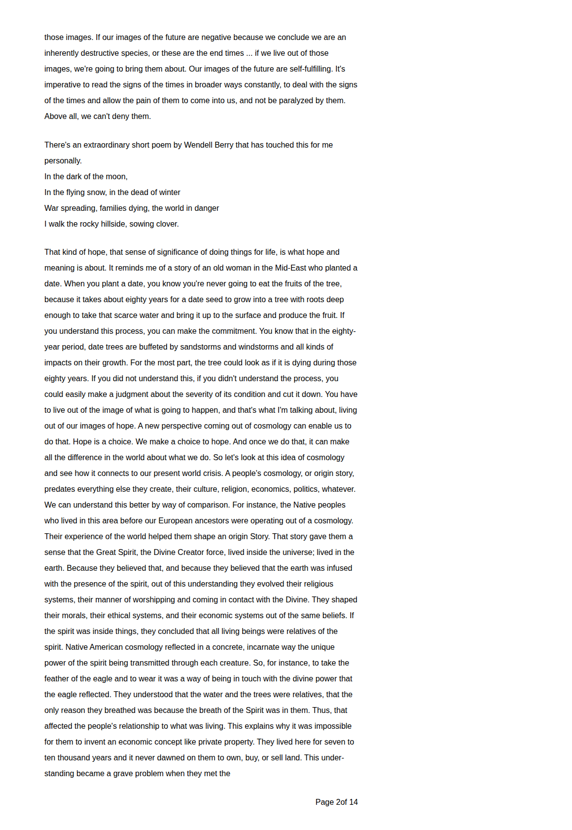those images. If our images of the future are negative because we conclude we are an inherently destructive species, or these are the end times ... if we live out of those images, we're going to bring them about. Our images of the future are self-fulfilling. It's imperative to read the signs of the times in broader ways constantly, to deal with the signs of the times and allow the pain of them to come into us, and not be paralyzed by them. Above all, we can't deny them.
There's an extraordinary short poem by Wendell Berry that has touched this for me personally.
In the dark of the moon,
In the flying snow, in the dead of winter
War spreading, families dying, the world in danger
I walk the rocky hillside, sowing clover.
That kind of hope, that sense of significance of doing things for life, is what hope and meaning is about. It reminds me of a story of an old woman in the Mid-East who planted a date. When you plant a date, you know you're never going to eat the fruits of the tree, because it takes about eighty years for a date seed to grow into a tree with roots deep enough to take that scarce water and bring it up to the surface and produce the fruit. If you understand this process, you can make the commitment. You know that in the eighty-year period, date trees are buffeted by sandstorms and windstorms and all kinds of impacts on their growth. For the most part, the tree could look as if it is dying during those eighty years. If you did not understand this, if you didn't understand the process, you could easily make a judgment about the severity of its condition and cut it down. You have to live out of the image of what is going to happen, and that's what I'm talking about, living out of our images of hope. A new perspective coming out of cosmology can enable us to do that. Hope is a choice. We make a choice to hope. And once we do that, it can make all the difference in the world about what we do. So let's look at this idea of cosmology and see how it connects to our present world crisis. A people's cosmology, or origin story, predates everything else they create, their culture, religion, economics, politics, whatever. We can understand this better by way of comparison. For instance, the Native peoples who lived in this area before our European ancestors were operating out of a cosmology. Their experience of the world helped them shape an origin Story. That story gave them a sense that the Great Spirit, the Divine Creator force, lived inside the universe; lived in the earth. Because they believed that, and because they believed that the earth was infused with the presence of the spirit, out of this understanding they evolved their religious systems, their manner of worshipping and coming in contact with the Divine. They shaped their morals, their ethical systems, and their economic systems out of the same beliefs. If the spirit was inside things, they concluded that all living beings were relatives of the spirit. Native American cosmology reflected in a concrete, incarnate way the unique power of the spirit being transmitted through each creature. So, for instance, to take the feather of the eagle and to wear it was a way of being in touch with the divine power that the eagle reflected. They understood that the water and the trees were relatives, that the only reason they breathed was because the breath of the Spirit was in them. Thus, that affected the people's relationship to what was living. This explains why it was impossible for them to invent an economic concept like private property. They lived here for seven to ten thousand years and it never dawned on them to own, buy, or sell land. This under- standing became a grave problem when they met the
Page 2of 14